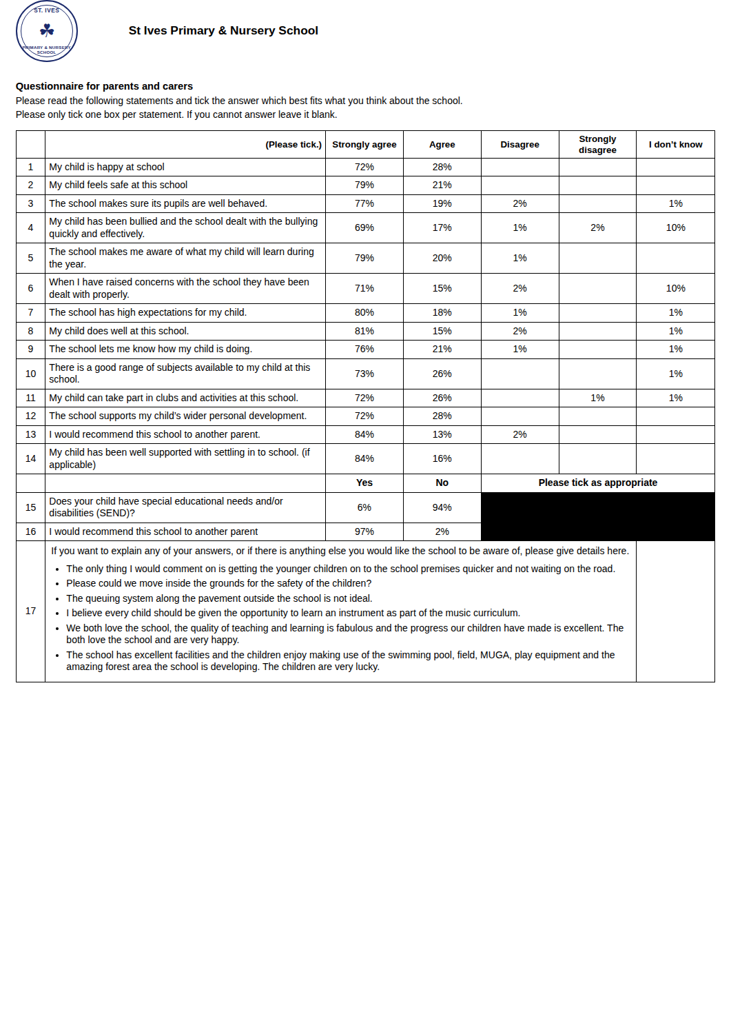St. Ives
☘
Primary & Nursery School
St Ives Primary & Nursery School
Questionnaire for parents and carers
Please read the following statements and tick the answer which best fits what you think about the school.
Please only tick one box per statement. If you cannot answer leave it blank.
| | (Please tick.) | Strongly agree | Agree | Disagree | Strongly disagree | I don’t know |
| --- | --- | --- | --- | --- | --- | --- |
| 1 | My child is happy at school | 72% | 28% | | | |
| 2 | My child feels safe at this school | 79% | 21% | | | |
| 3 | The school makes sure its pupils are well behaved. | 77% | 19% | 2% | | 1% |
| 4 | My child has been bullied and the school dealt with the bullying quickly and effectively. | 69% | 17% | 1% | 2% | 10% |
| 5 | The school makes me aware of what my child will learn during the year. | 79% | 20% | 1% | | |
| 6 | When I have raised concerns with the school they have been dealt with properly. | 71% | 15% | 2% | | 10% |
| 7 | The school has high expectations for my child. | 80% | 18% | 1% | | 1% |
| 8 | My child does well at this school. | 81% | 15% | 2% | | 1% |
| 9 | The school lets me know how my child is doing. | 76% | 21% | 1% | | 1% |
| 10 | There is a good range of subjects available to my child at this school. | 73% | 26% | | | 1% |
| 11 | My child can take part in clubs and activities at this school. | 72% | 26% | | 1% | 1% |
| 12 | The school supports my child’s wider personal development. | 72% | 28% | | | |
| 13 | I would recommend this school to another parent. | 84% | 13% | 2% | | |
| 14 | My child has been well supported with settling in to school. (if applicable) | 84% | 16% | | | |
| | | Yes | No | Please tick as appropriate |
| 15 | Does your child have special educational needs and/or disabilities (SEND)? | 6% | 94% | | |
| 16 | I would recommend this school to another parent | 97% | 2% | | |
| 17 | If you want to explain any of your answers, or if there is anything else you would like the school to be aware of, please give details here. The only thing I would comment on is getting the younger children on to the school premises quicker and not waiting on the road. Please could we move inside the grounds for the safety of the children? The queuing system along the pavement outside the school is not ideal. I believe every child should be given the opportunity to learn an instrument as part of the music curriculum. We both love the school, the quality of teaching and learning is fabulous and the progress our children have made is excellent. The both love the school and are very happy. The school has excellent facilities and the children enjoy making use of the swimming pool, field, MUGA, play equipment and the amazing forest area the school is developing. The children are very lucky. | |